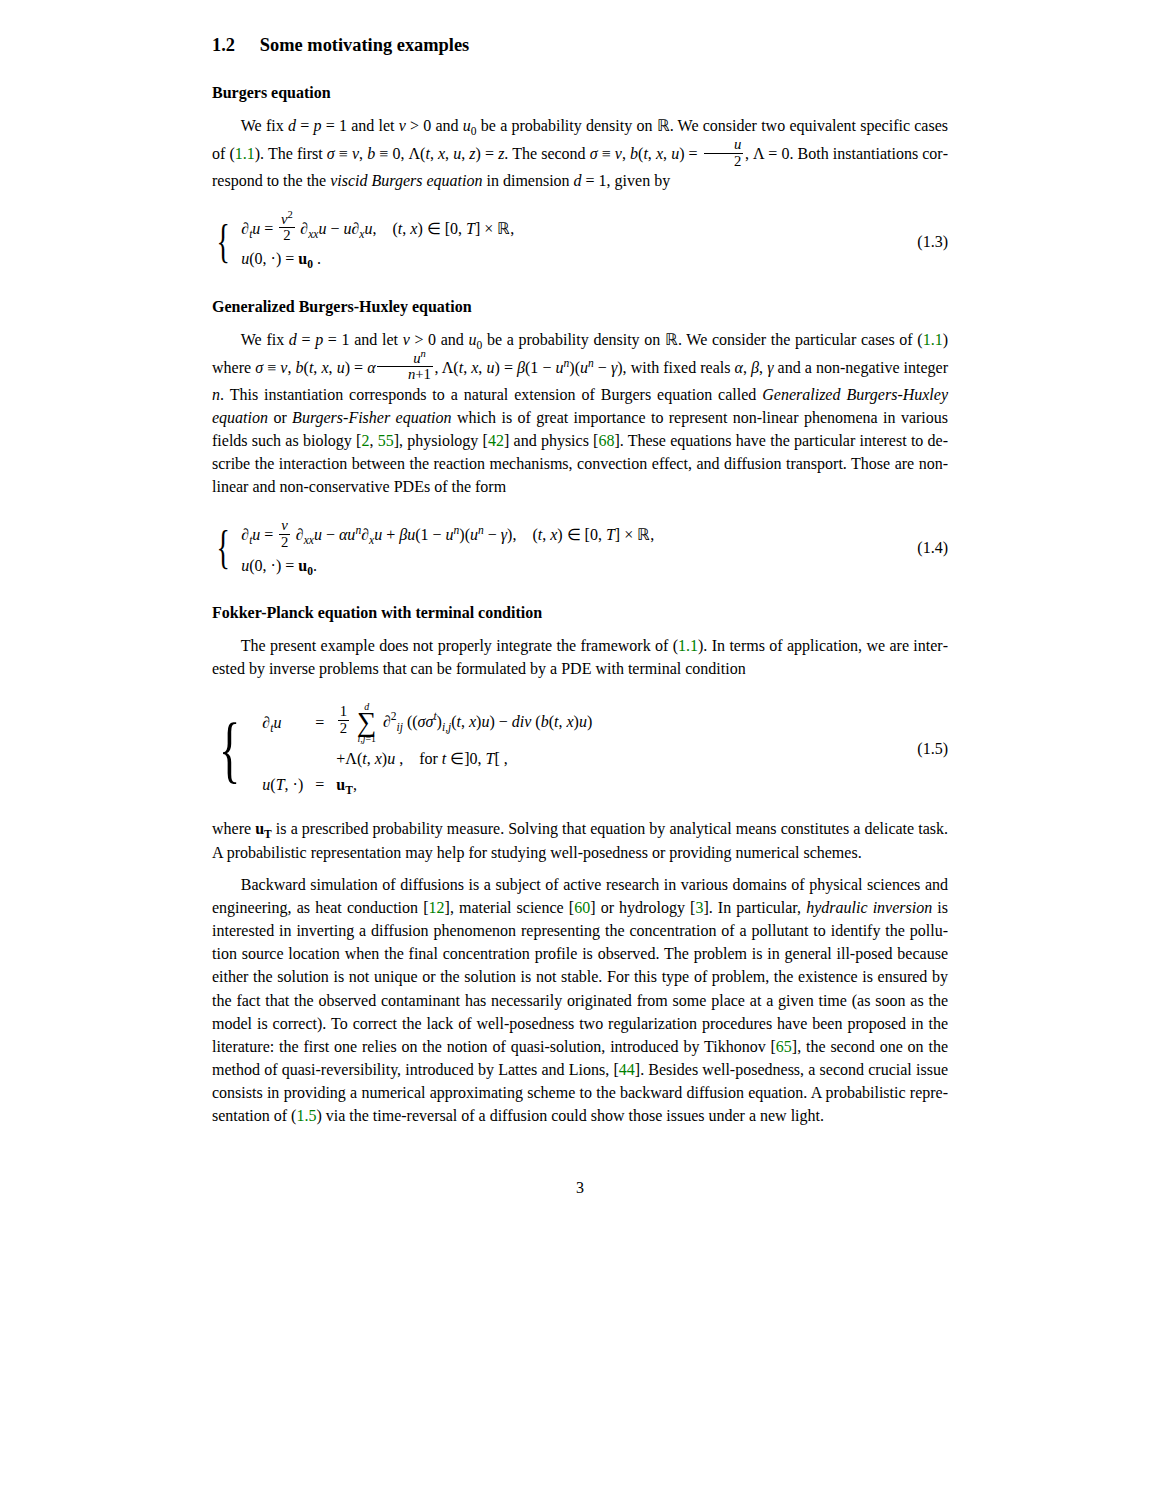1.2 Some motivating examples
Burgers equation
We fix d = p = 1 and let ν > 0 and u0 be a probability density on ℝ. We consider two equivalent specific cases of (1.1). The first σ ≡ ν, b ≡ 0, Λ(t, x, u, z) = z. The second σ ≡ ν, b(t, x, u) = u 2, Λ = 0. Both instantiations correspond to the the viscid Burgers equation in dimension d = 1, given by
{
∂tu = ν22 ∂xxu − u∂xu, (t, x) ∈ [0, T] × ℝ,
u(0, ·) = u0 .
(1.3)
Generalized Burgers-Huxley equation
We fix d = p = 1 and let ν > 0 and u0 be a probability density on ℝ. We consider the particular cases of (1.1) where σ ≡ ν, b(t, x, u) = αun n+1, Λ(t, x, u) = β(1 − un)(un − γ), with fixed reals α, β, γ and a non-negative integer n. This instantiation corresponds to a natural extension of Burgers equation called Generalized Burgers-Huxley equation or Burgers-Fisher equation which is of great importance to represent non-linear phenomena in various fields such as biology [2, 55], physiology [42] and physics [68]. These equations have the particular interest to describe the interaction between the reaction mechanisms, convection effect, and diffusion transport. Those are non-linear and non-conservative PDEs of the form
{
∂tu = ν 2 ∂xxu − αun∂xu + βu(1 − un)(un − γ), (t, x) ∈ [0, T] × ℝ,
u(0, ·) = u0.
(1.4)
Fokker-Planck equation with terminal condition
The present example does not properly integrate the framework of (1.1). In terms of application, we are interested by inverse problems that can be formulated by a PDE with terminal condition
{
| ∂ t u | = | 1 2 d ∑ i , j =1 ∂ 2 ij (( σσ t ) i , j ( t , x ) u ) − div ( b ( t , x ) u ) |
| | | +Λ( t , x ) u , for t ∈]0, T [ , |
| u ( T , ·) | = | u T , |
(1.5)
where uT is a prescribed probability measure. Solving that equation by analytical means constitutes a delicate task. A probabilistic representation may help for studying well-posedness or providing numerical schemes.
Backward simulation of diffusions is a subject of active research in various domains of physical sciences and engineering, as heat conduction [12], material science [60] or hydrology [3]. In particular, hydraulic inversion is interested in inverting a diffusion phenomenon representing the concentration of a pollutant to identify the pollution source location when the final concentration profile is observed. The problem is in general ill-posed because either the solution is not unique or the solution is not stable. For this type of problem, the existence is ensured by the fact that the observed contaminant has necessarily originated from some place at a given time (as soon as the model is correct). To correct the lack of well-posedness two regularization procedures have been proposed in the literature: the first one relies on the notion of quasi-solution, introduced by Tikhonov [65], the second one on the method of quasi-reversibility, introduced by Lattes and Lions, [44]. Besides well-posedness, a second crucial issue consists in providing a numerical approximating scheme to the backward diffusion equation. A probabilistic representation of (1.5) via the time-reversal of a diffusion could show those issues under a new light.
3